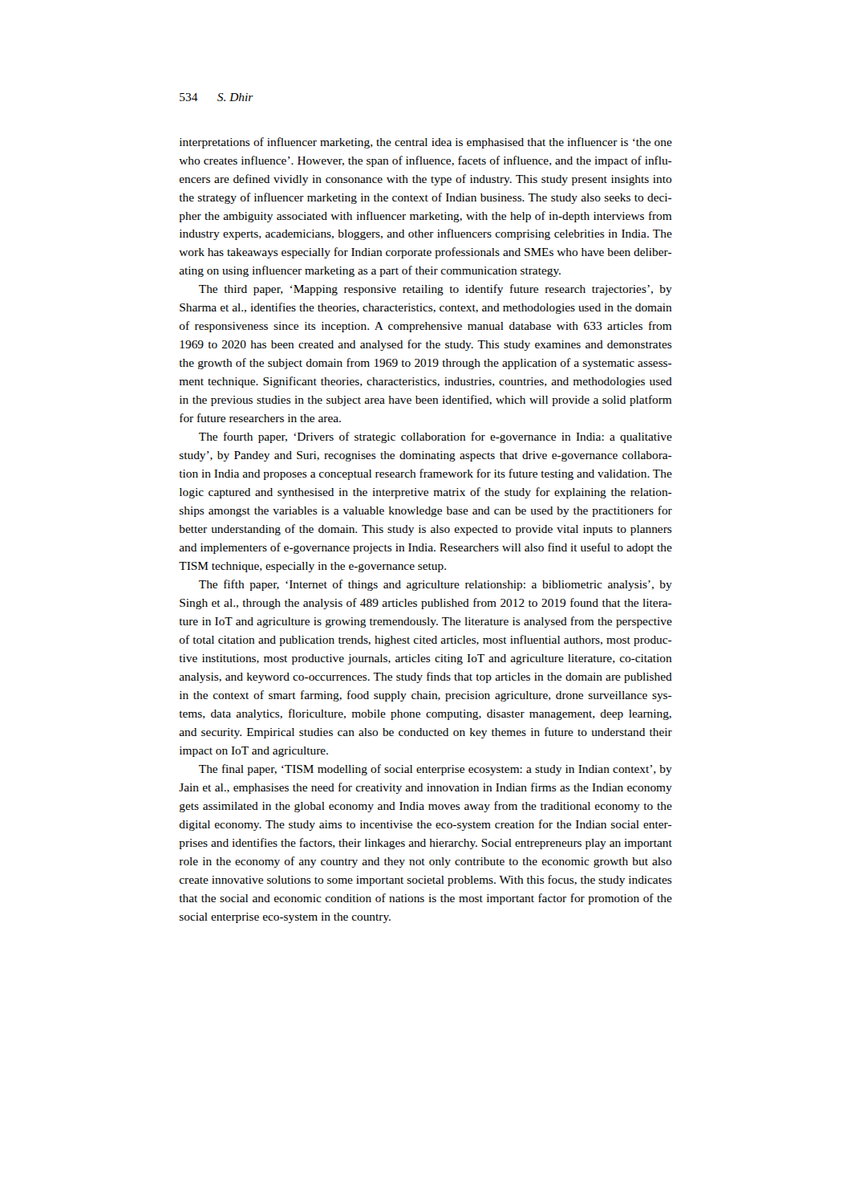534 S. Dhir
interpretations of influencer marketing, the central idea is emphasised that the influencer is ‘the one who creates influence’. However, the span of influence, facets of influence, and the impact of influencers are defined vividly in consonance with the type of industry. This study present insights into the strategy of influencer marketing in the context of Indian business. The study also seeks to decipher the ambiguity associated with influencer marketing, with the help of in-depth interviews from industry experts, academicians, bloggers, and other influencers comprising celebrities in India. The work has takeaways especially for Indian corporate professionals and SMEs who have been deliberating on using influencer marketing as a part of their communication strategy.
The third paper, ‘Mapping responsive retailing to identify future research trajectories’, by Sharma et al., identifies the theories, characteristics, context, and methodologies used in the domain of responsiveness since its inception. A comprehensive manual database with 633 articles from 1969 to 2020 has been created and analysed for the study. This study examines and demonstrates the growth of the subject domain from 1969 to 2019 through the application of a systematic assessment technique. Significant theories, characteristics, industries, countries, and methodologies used in the previous studies in the subject area have been identified, which will provide a solid platform for future researchers in the area.
The fourth paper, ‘Drivers of strategic collaboration for e-governance in India: a qualitative study’, by Pandey and Suri, recognises the dominating aspects that drive e-governance collaboration in India and proposes a conceptual research framework for its future testing and validation. The logic captured and synthesised in the interpretive matrix of the study for explaining the relationships amongst the variables is a valuable knowledge base and can be used by the practitioners for better understanding of the domain. This study is also expected to provide vital inputs to planners and implementers of e-governance projects in India. Researchers will also find it useful to adopt the TISM technique, especially in the e-governance setup.
The fifth paper, ‘Internet of things and agriculture relationship: a bibliometric analysis’, by Singh et al., through the analysis of 489 articles published from 2012 to 2019 found that the literature in IoT and agriculture is growing tremendously. The literature is analysed from the perspective of total citation and publication trends, highest cited articles, most influential authors, most productive institutions, most productive journals, articles citing IoT and agriculture literature, co-citation analysis, and keyword co-occurrences. The study finds that top articles in the domain are published in the context of smart farming, food supply chain, precision agriculture, drone surveillance systems, data analytics, floriculture, mobile phone computing, disaster management, deep learning, and security. Empirical studies can also be conducted on key themes in future to understand their impact on IoT and agriculture.
The final paper, ‘TISM modelling of social enterprise ecosystem: a study in Indian context’, by Jain et al., emphasises the need for creativity and innovation in Indian firms as the Indian economy gets assimilated in the global economy and India moves away from the traditional economy to the digital economy. The study aims to incentivise the eco-system creation for the Indian social enterprises and identifies the factors, their linkages and hierarchy. Social entrepreneurs play an important role in the economy of any country and they not only contribute to the economic growth but also create innovative solutions to some important societal problems. With this focus, the study indicates that the social and economic condition of nations is the most important factor for promotion of the social enterprise eco-system in the country.